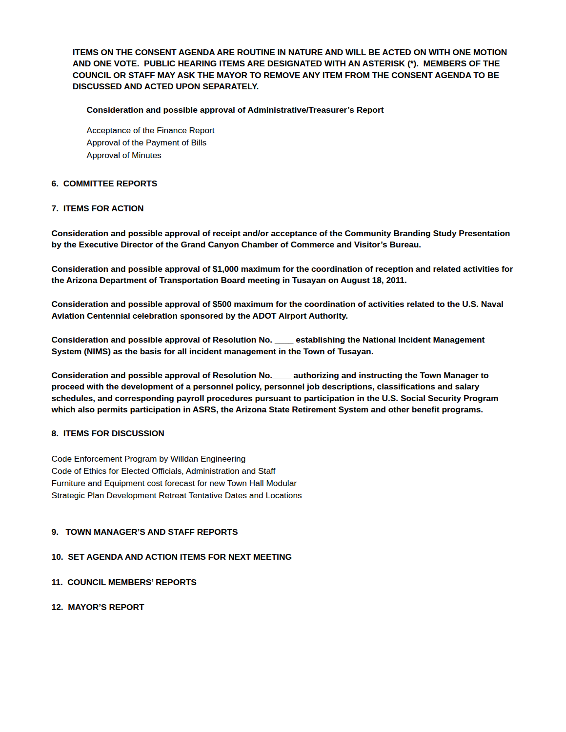ITEMS ON THE CONSENT AGENDA ARE ROUTINE IN NATURE AND WILL BE ACTED ON WITH ONE MOTION AND ONE VOTE. PUBLIC HEARING ITEMS ARE DESIGNATED WITH AN ASTERISK (*). MEMBERS OF THE COUNCIL OR STAFF MAY ASK THE MAYOR TO REMOVE ANY ITEM FROM THE CONSENT AGENDA TO BE DISCUSSED AND ACTED UPON SEPARATELY.
Consideration and possible approval of Administrative/Treasurer’s Report
Acceptance of the Finance Report
Approval of the Payment of Bills
Approval of Minutes
6. COMMITTEE REPORTS
7. ITEMS FOR ACTION
Consideration and possible approval of receipt and/or acceptance of the Community Branding Study Presentation by the Executive Director of the Grand Canyon Chamber of Commerce and Visitor’s Bureau.
Consideration and possible approval of $1,000 maximum for the coordination of reception and related activities for the Arizona Department of Transportation Board meeting in Tusayan on August 18, 2011.
Consideration and possible approval of $500 maximum for the coordination of activities related to the U.S. Naval Aviation Centennial celebration sponsored by the ADOT Airport Authority.
Consideration and possible approval of Resolution No. ____ establishing the National Incident Management System (NIMS) as the basis for all incident management in the Town of Tusayan.
Consideration and possible approval of Resolution No.____ authorizing and instructing the Town Manager to proceed with the development of a personnel policy, personnel job descriptions, classifications and salary schedules, and corresponding payroll procedures pursuant to participation in the U.S. Social Security Program which also permits participation in ASRS, the Arizona State Retirement System and other benefit programs.
8. ITEMS FOR DISCUSSION
Code Enforcement Program by Willdan Engineering
Code of Ethics for Elected Officials, Administration and Staff
Furniture and Equipment cost forecast for new Town Hall Modular
Strategic Plan Development Retreat Tentative Dates and Locations
9. TOWN MANAGER’S AND STAFF REPORTS
10. SET AGENDA AND ACTION ITEMS FOR NEXT MEETING
11. COUNCIL MEMBERS’ REPORTS
12. MAYOR’S REPORT